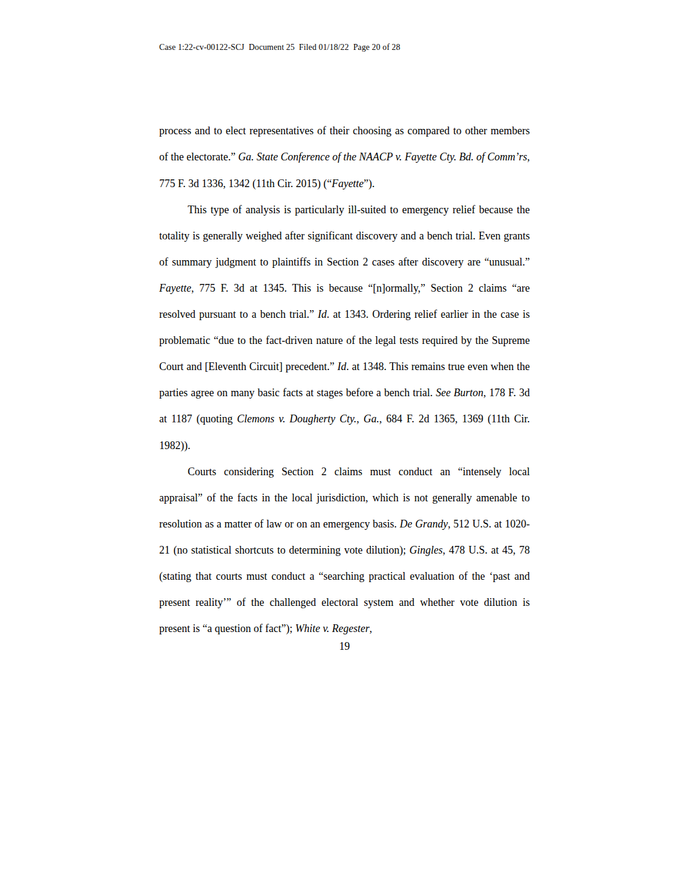Case 1:22-cv-00122-SCJ Document 25 Filed 01/18/22 Page 20 of 28
process and to elect representatives of their choosing as compared to other members of the electorate.” Ga. State Conference of the NAACP v. Fayette Cty. Bd. of Comm’rs, 775 F. 3d 1336, 1342 (11th Cir. 2015) (“Fayette”).
This type of analysis is particularly ill-suited to emergency relief because the totality is generally weighed after significant discovery and a bench trial. Even grants of summary judgment to plaintiffs in Section 2 cases after discovery are “unusual.” Fayette, 775 F. 3d at 1345. This is because “[n]ormally,” Section 2 claims “are resolved pursuant to a bench trial.” Id. at 1343. Ordering relief earlier in the case is problematic “due to the fact-driven nature of the legal tests required by the Supreme Court and [Eleventh Circuit] precedent.” Id. at 1348. This remains true even when the parties agree on many basic facts at stages before a bench trial. See Burton, 178 F. 3d at 1187 (quoting Clemons v. Dougherty Cty., Ga., 684 F. 2d 1365, 1369 (11th Cir. 1982)).
Courts considering Section 2 claims must conduct an “intensely local appraisal” of the facts in the local jurisdiction, which is not generally amenable to resolution as a matter of law or on an emergency basis. De Grandy, 512 U.S. at 1020-21 (no statistical shortcuts to determining vote dilution); Gingles, 478 U.S. at 45, 78 (stating that courts must conduct a “searching practical evaluation of the ‘past and present reality’” of the challenged electoral system and whether vote dilution is present is “a question of fact”); White v. Regester,
19